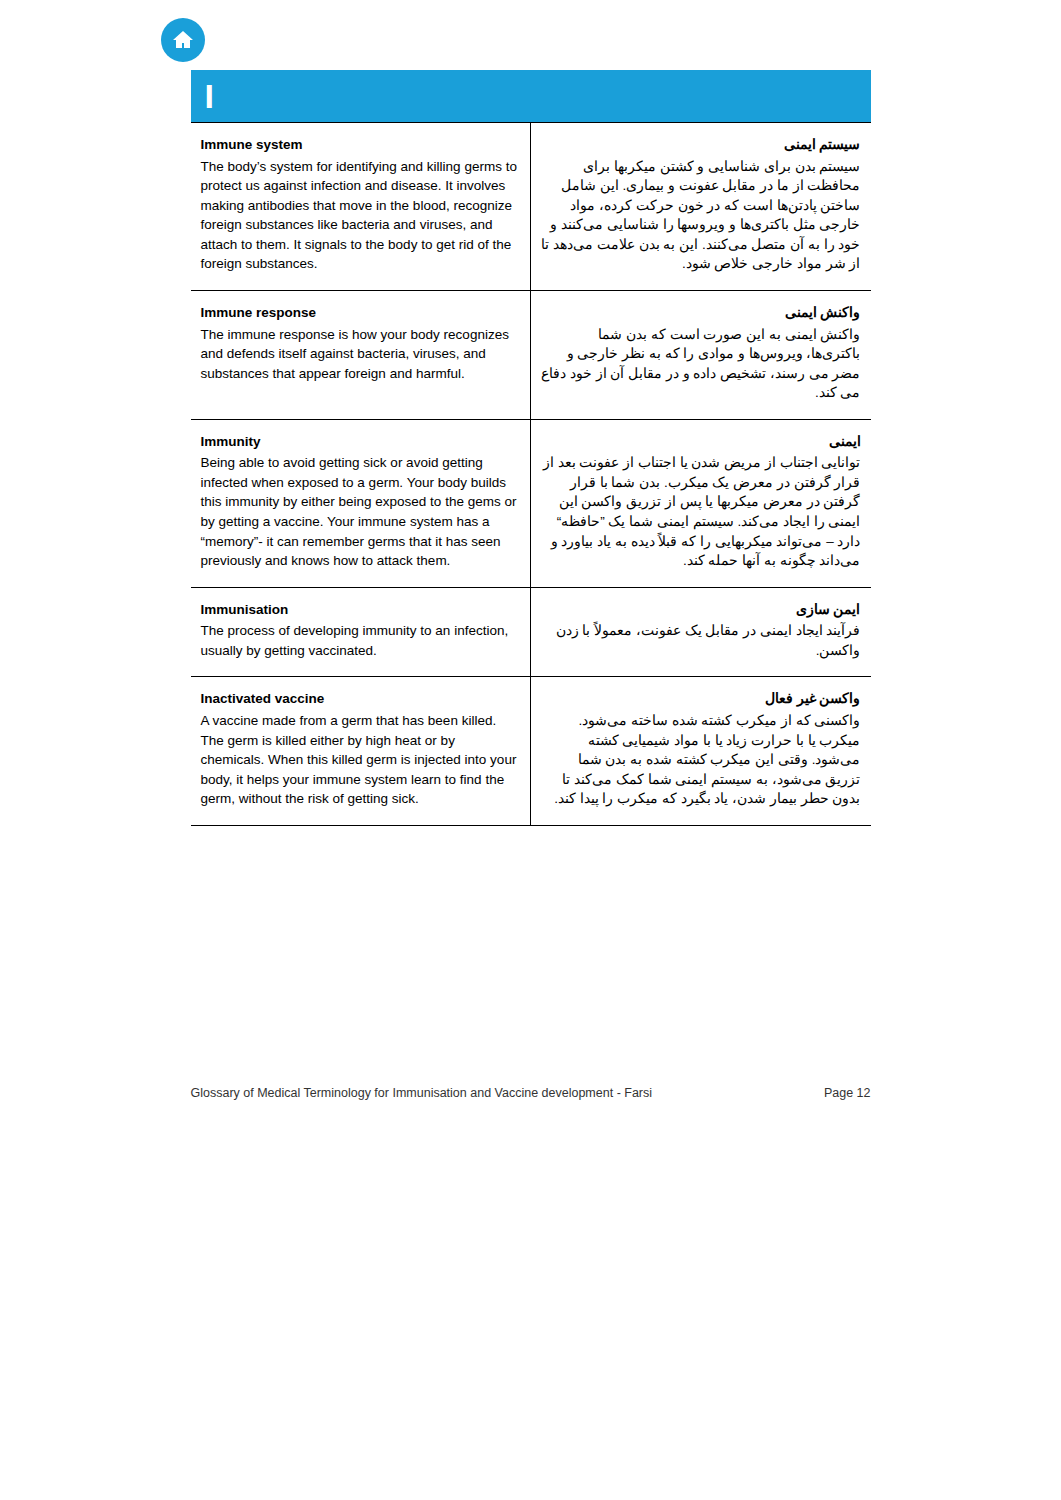I
| Immune system The body’s system for identifying and killing germs to protect us against infection and disease. It involves making antibodies that move in the blood, recognize foreign substances like bacteria and viruses, and attach to them. It signals to the body to get rid of the foreign substances. | سیستم ایمنی سیستم بدن برای شناسایی و کشتن میکربها برای محافظت از ما در مقابل عفونت و بیماری. این شامل ساختن پادتن‌ها است که در خون حرکت کرده، مواد خارجی مثل باکتری‌ها و ویروسها را شناسایی می‌کنند و خود را به آن متصل می‌کنند. این به بدن علامت می‌دهد تا از شر مواد خارجی خلاص شود. |
| Immune response The immune response is how your body recognizes and defends itself against bacteria, viruses, and substances that appear foreign and harmful. | واکنش ایمنی واکنش ایمنی به این صورت است که بدن شما باکتری‌ها، ویروس‌ها و موادی را که به نظر خارجی و مضر می رسند، تشخیص داده و در مقابل آن از خود دفاع می کند. |
| Immunity Being able to avoid getting sick or avoid getting infected when exposed to a germ. Your body builds this immunity by either being exposed to the gems or by getting a vaccine. Your immune system has a “memory”- it can remember germs that it has seen previously and knows how to attack them. | ایمنی توانایی اجتناب از مریض شدن یا اجتناب از عفونت بعد از قرار گرفتن در معرض یک میکرب. بدن شما با قرار گرفتن در معرض میکربها یا پس از تزریق واکسن این ایمنی را ایجاد می‌کند. سیستم ایمنی شما یک ”حافظه“ دارد – می‌تواند میکربهایی را که قبلاً دیده به یاد بیاورد و می‌داند چگونه به آنها حمله کند. |
| Immunisation The process of developing immunity to an infection, usually by getting vaccinated. | ایمن سازی فرآیند ایجاد ایمنی در مقابل یک عفونت، معمولاً با زدن واکسن. |
| Inactivated vaccine A vaccine made from a germ that has been killed. The germ is killed either by high heat or by chemicals. When this killed germ is injected into your body, it helps your immune system learn to find the germ, without the risk of getting sick. | واکسن غیر فعال واکسنی که از میکرب کشته شده ساخته می‌شود. میکرب یا با حرارت زیاد یا با مواد شیمیایی کشته می‌شود. وقتی این میکرب کشته شده به بدن شما تزریق می‌شود، به سیستم ایمنی شما کمک می‌کند تا بدون حطر بیمار شدن، یاد بگیرد که میکرب را پیدا کند. |
Glossary of Medical Terminology for Immunisation and Vaccine development - Farsi
Page 12